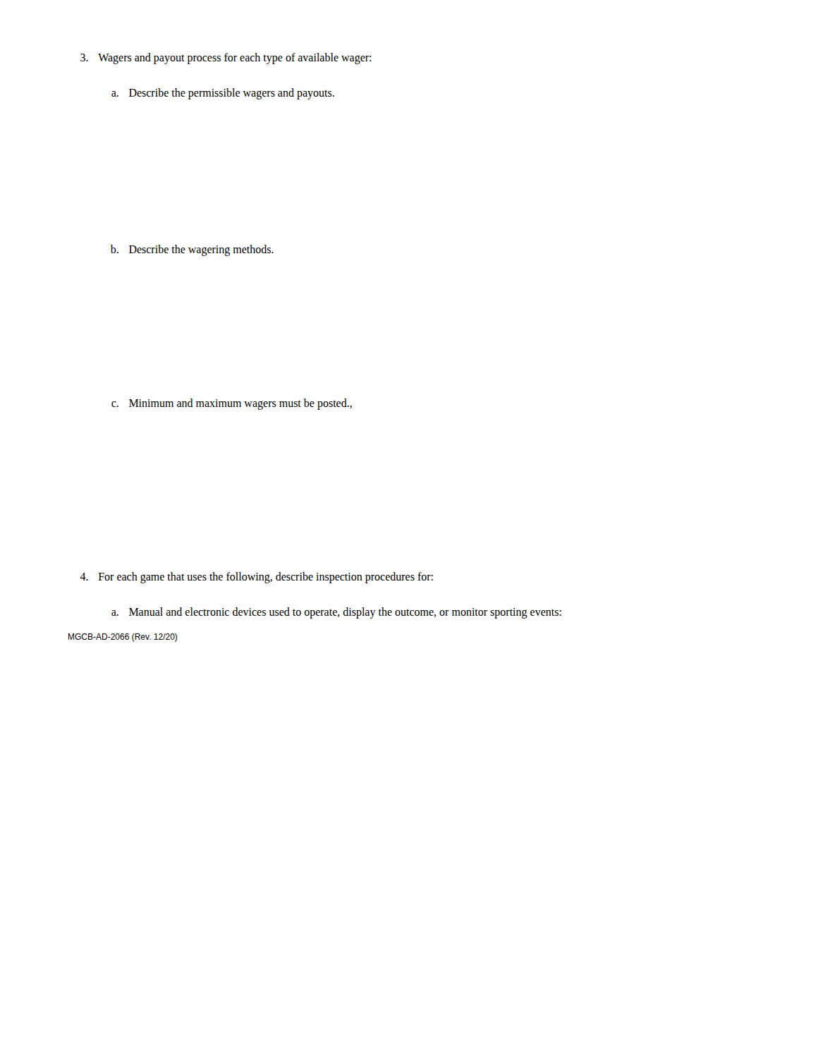Wagers and payout process for each type of available wager:
Describe the permissible wagers and payouts.
Describe the wagering methods.
Minimum and maximum wagers must be posted.,
For each game that uses the following, describe inspection procedures for:
Manual and electronic devices used to operate, display the outcome, or monitor sporting events:
MGCB-AD-2066 (Rev. 12/20)